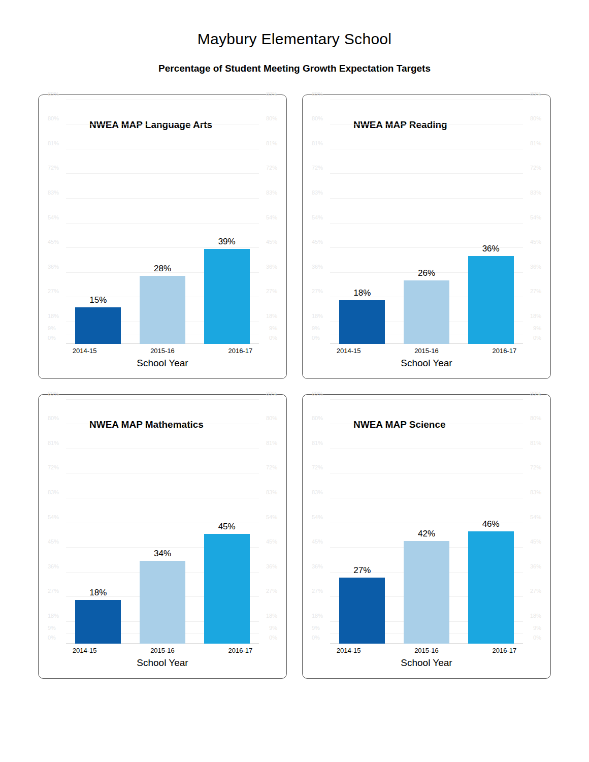Maybury Elementary School
Percentage of Student Meeting Growth Expectation Targets
NWEA MAP Language Arts
89%
89%
80%
80%
81%
81%
72%
72%
83%
83%
54%
54%
45%
45%
36%
36%
27%
27%
18%
18%
9%
9%
0%
0%
15%
28%
39%
2014-152015-162016-17
School Year
NWEA MAP Reading
89%
89%
80%
80%
81%
81%
72%
72%
83%
83%
54%
54%
45%
45%
36%
36%
27%
27%
18%
18%
9%
9%
0%
0%
18%
26%
36%
2014-152015-162016-17
School Year
NWEA MAP Mathematics
89%
89%
80%
80%
81%
81%
72%
72%
83%
83%
54%
54%
45%
45%
36%
36%
27%
27%
18%
18%
9%
9%
0%
0%
18%
34%
45%
2014-152015-162016-17
School Year
NWEA MAP Science
89%
89%
80%
80%
81%
81%
72%
72%
83%
83%
54%
54%
45%
45%
36%
36%
27%
27%
18%
18%
9%
9%
0%
0%
27%
42%
46%
2014-152015-162016-17
School Year